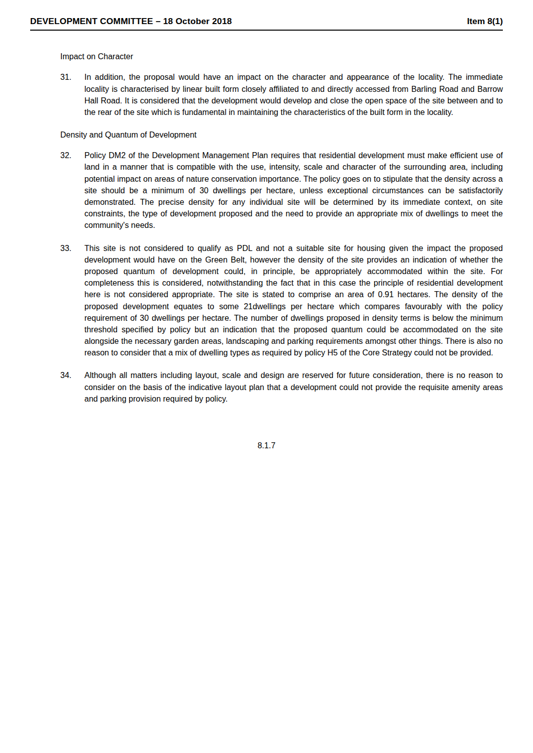DEVELOPMENT COMMITTEE – 18 October 2018 Item 8(1)
Impact on Character
31. In addition, the proposal would have an impact on the character and appearance of the locality. The immediate locality is characterised by linear built form closely affiliated to and directly accessed from Barling Road and Barrow Hall Road. It is considered that the development would develop and close the open space of the site between and to the rear of the site which is fundamental in maintaining the characteristics of the built form in the locality.
Density and Quantum of Development
32. Policy DM2 of the Development Management Plan requires that residential development must make efficient use of land in a manner that is compatible with the use, intensity, scale and character of the surrounding area, including potential impact on areas of nature conservation importance. The policy goes on to stipulate that the density across a site should be a minimum of 30 dwellings per hectare, unless exceptional circumstances can be satisfactorily demonstrated. The precise density for any individual site will be determined by its immediate context, on site constraints, the type of development proposed and the need to provide an appropriate mix of dwellings to meet the community's needs.
33. This site is not considered to qualify as PDL and not a suitable site for housing given the impact the proposed development would have on the Green Belt, however the density of the site provides an indication of whether the proposed quantum of development could, in principle, be appropriately accommodated within the site. For completeness this is considered, notwithstanding the fact that in this case the principle of residential development here is not considered appropriate. The site is stated to comprise an area of 0.91 hectares. The density of the proposed development equates to some 21dwellings per hectare which compares favourably with the policy requirement of 30 dwellings per hectare. The number of dwellings proposed in density terms is below the minimum threshold specified by policy but an indication that the proposed quantum could be accommodated on the site alongside the necessary garden areas, landscaping and parking requirements amongst other things. There is also no reason to consider that a mix of dwelling types as required by policy H5 of the Core Strategy could not be provided.
34. Although all matters including layout, scale and design are reserved for future consideration, there is no reason to consider on the basis of the indicative layout plan that a development could not provide the requisite amenity areas and parking provision required by policy.
8.1.7